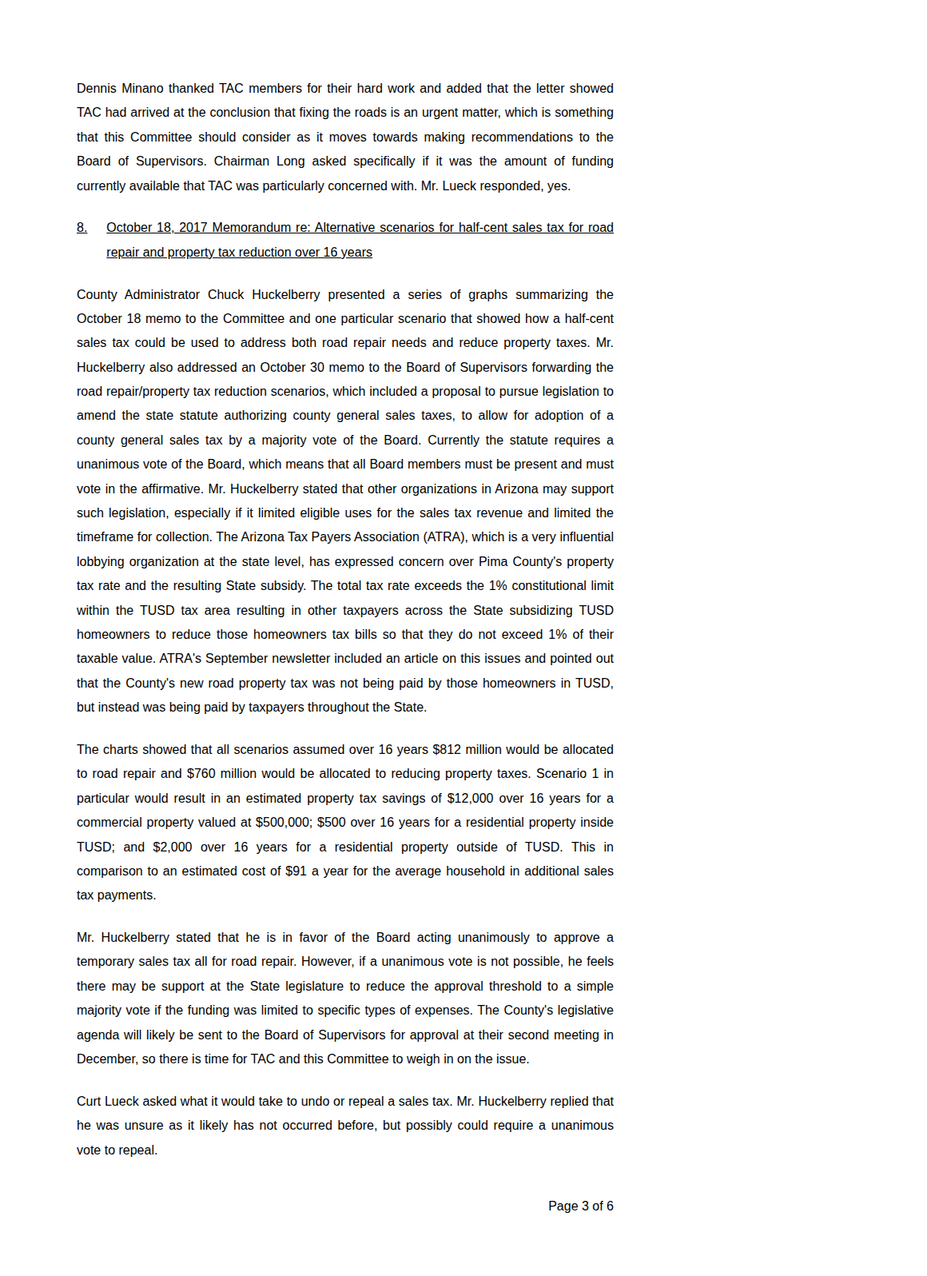Dennis Minano thanked TAC members for their hard work and added that the letter showed TAC had arrived at the conclusion that fixing the roads is an urgent matter, which is something that this Committee should consider as it moves towards making recommendations to the Board of Supervisors. Chairman Long asked specifically if it was the amount of funding currently available that TAC was particularly concerned with. Mr. Lueck responded, yes.
8. October 18, 2017 Memorandum re: Alternative scenarios for half-cent sales tax for road repair and property tax reduction over 16 years
County Administrator Chuck Huckelberry presented a series of graphs summarizing the October 18 memo to the Committee and one particular scenario that showed how a half-cent sales tax could be used to address both road repair needs and reduce property taxes. Mr. Huckelberry also addressed an October 30 memo to the Board of Supervisors forwarding the road repair/property tax reduction scenarios, which included a proposal to pursue legislation to amend the state statute authorizing county general sales taxes, to allow for adoption of a county general sales tax by a majority vote of the Board. Currently the statute requires a unanimous vote of the Board, which means that all Board members must be present and must vote in the affirmative. Mr. Huckelberry stated that other organizations in Arizona may support such legislation, especially if it limited eligible uses for the sales tax revenue and limited the timeframe for collection. The Arizona Tax Payers Association (ATRA), which is a very influential lobbying organization at the state level, has expressed concern over Pima County's property tax rate and the resulting State subsidy. The total tax rate exceeds the 1% constitutional limit within the TUSD tax area resulting in other taxpayers across the State subsidizing TUSD homeowners to reduce those homeowners tax bills so that they do not exceed 1% of their taxable value. ATRA's September newsletter included an article on this issues and pointed out that the County's new road property tax was not being paid by those homeowners in TUSD, but instead was being paid by taxpayers throughout the State.
The charts showed that all scenarios assumed over 16 years $812 million would be allocated to road repair and $760 million would be allocated to reducing property taxes. Scenario 1 in particular would result in an estimated property tax savings of $12,000 over 16 years for a commercial property valued at $500,000; $500 over 16 years for a residential property inside TUSD; and $2,000 over 16 years for a residential property outside of TUSD. This in comparison to an estimated cost of $91 a year for the average household in additional sales tax payments.
Mr. Huckelberry stated that he is in favor of the Board acting unanimously to approve a temporary sales tax all for road repair. However, if a unanimous vote is not possible, he feels there may be support at the State legislature to reduce the approval threshold to a simple majority vote if the funding was limited to specific types of expenses. The County's legislative agenda will likely be sent to the Board of Supervisors for approval at their second meeting in December, so there is time for TAC and this Committee to weigh in on the issue.
Curt Lueck asked what it would take to undo or repeal a sales tax. Mr. Huckelberry replied that he was unsure as it likely has not occurred before, but possibly could require a unanimous vote to repeal.
Page 3 of 6